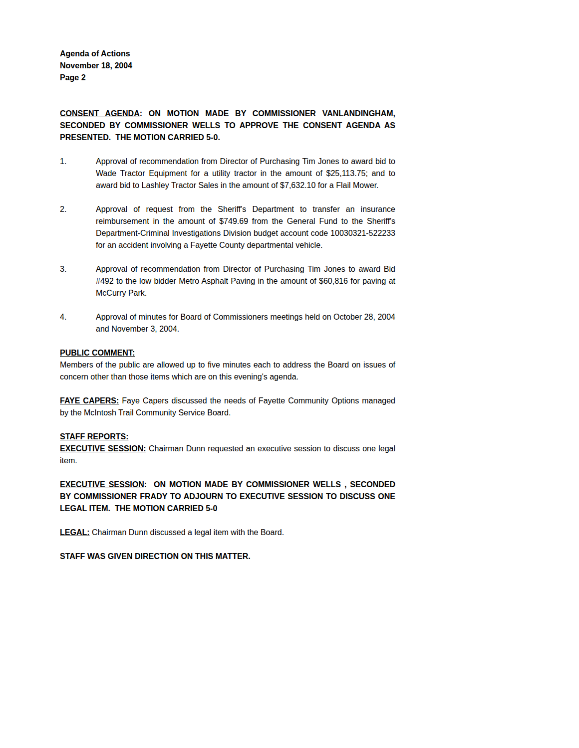Agenda of Actions
November 18, 2004
Page 2
CONSENT AGENDA: ON MOTION MADE BY COMMISSIONER VANLANDINGHAM, SECONDED BY COMMISSIONER WELLS TO APPROVE THE CONSENT AGENDA AS PRESENTED. THE MOTION CARRIED 5-0.
Approval of recommendation from Director of Purchasing Tim Jones to award bid to Wade Tractor Equipment for a utility tractor in the amount of $25,113.75; and to award bid to Lashley Tractor Sales in the amount of $7,632.10 for a Flail Mower.
Approval of request from the Sheriff's Department to transfer an insurance reimbursement in the amount of $749.69 from the General Fund to the Sheriff's Department-Criminal Investigations Division budget account code 10030321-522233 for an accident involving a Fayette County departmental vehicle.
Approval of recommendation from Director of Purchasing Tim Jones to award Bid #492 to the low bidder Metro Asphalt Paving in the amount of $60,816 for paving at McCurry Park.
Approval of minutes for Board of Commissioners meetings held on October 28, 2004 and November 3, 2004.
PUBLIC COMMENT:
Members of the public are allowed up to five minutes each to address the Board on issues of concern other than those items which are on this evening's agenda.
FAYE CAPERS: Faye Capers discussed the needs of Fayette Community Options managed by the McIntosh Trail Community Service Board.
STAFF REPORTS:
EXECUTIVE SESSION: Chairman Dunn requested an executive session to discuss one legal item.
EXECUTIVE SESSION: ON MOTION MADE BY COMMISSIONER WELLS , SECONDED BY COMMISSIONER FRADY TO ADJOURN TO EXECUTIVE SESSION TO DISCUSS ONE LEGAL ITEM. THE MOTION CARRIED 5-0
LEGAL: Chairman Dunn discussed a legal item with the Board.
STAFF WAS GIVEN DIRECTION ON THIS MATTER.